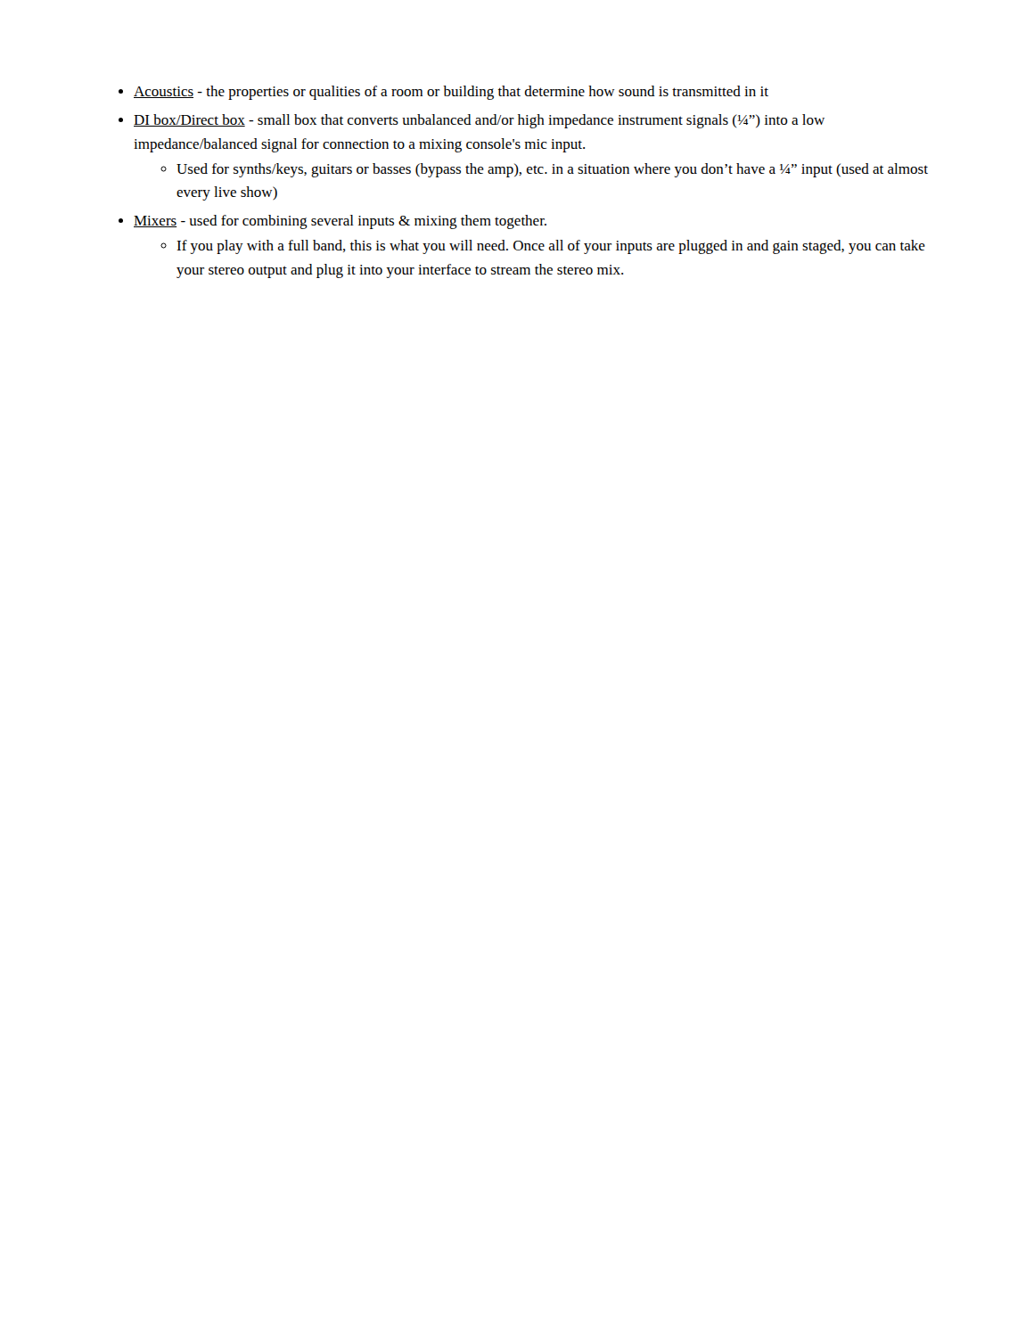Acoustics - the properties or qualities of a room or building that determine how sound is transmitted in it
DI box/Direct box - small box that converts unbalanced and/or high impedance instrument signals (¼”) into a low impedance/balanced signal for connection to a mixing console's mic input.
Used for synths/keys, guitars or basses (bypass the amp), etc. in a situation where you don’t have a ¼” input (used at almost every live show)
Mixers - used for combining several inputs & mixing them together.
If you play with a full band, this is what you will need. Once all of your inputs are plugged in and gain staged, you can take your stereo output and plug it into your interface to stream the stereo mix.